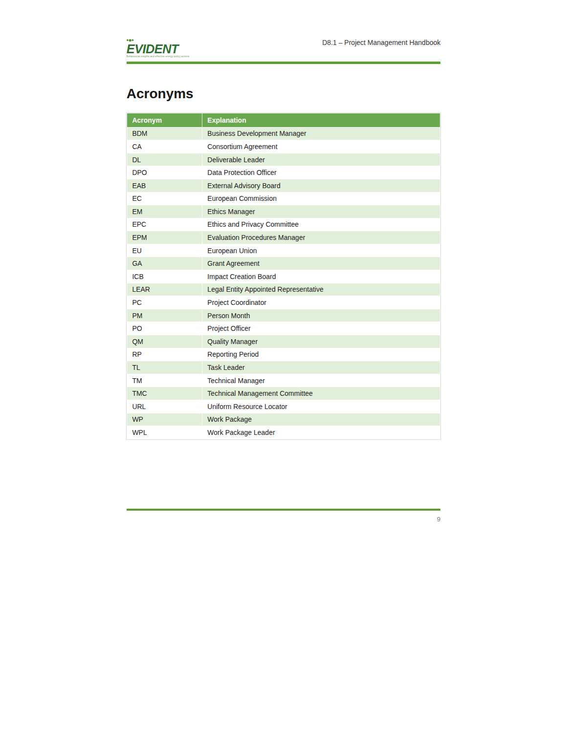•●• EVIDENT Behavioural insights and effective energy policy actions
D8.1 – Project Management Handbook
Acronyms
| Acronym | Explanation |
| --- | --- |
| BDM | Business Development Manager |
| CA | Consortium Agreement |
| DL | Deliverable Leader |
| DPO | Data Protection Officer |
| EAB | External Advisory Board |
| EC | European Commission |
| EM | Ethics Manager |
| EPC | Ethics and Privacy Committee |
| EPM | Evaluation Procedures Manager |
| EU | European Union |
| GA | Grant Agreement |
| ICB | Impact Creation Board |
| LEAR | Legal Entity Appointed Representative |
| PC | Project Coordinator |
| PM | Person Month |
| PO | Project Officer |
| QM | Quality Manager |
| RP | Reporting Period |
| TL | Task Leader |
| TM | Technical Manager |
| TMC | Technical Management Committee |
| URL | Uniform Resource Locator |
| WP | Work Package |
| WPL | Work Package Leader |
9